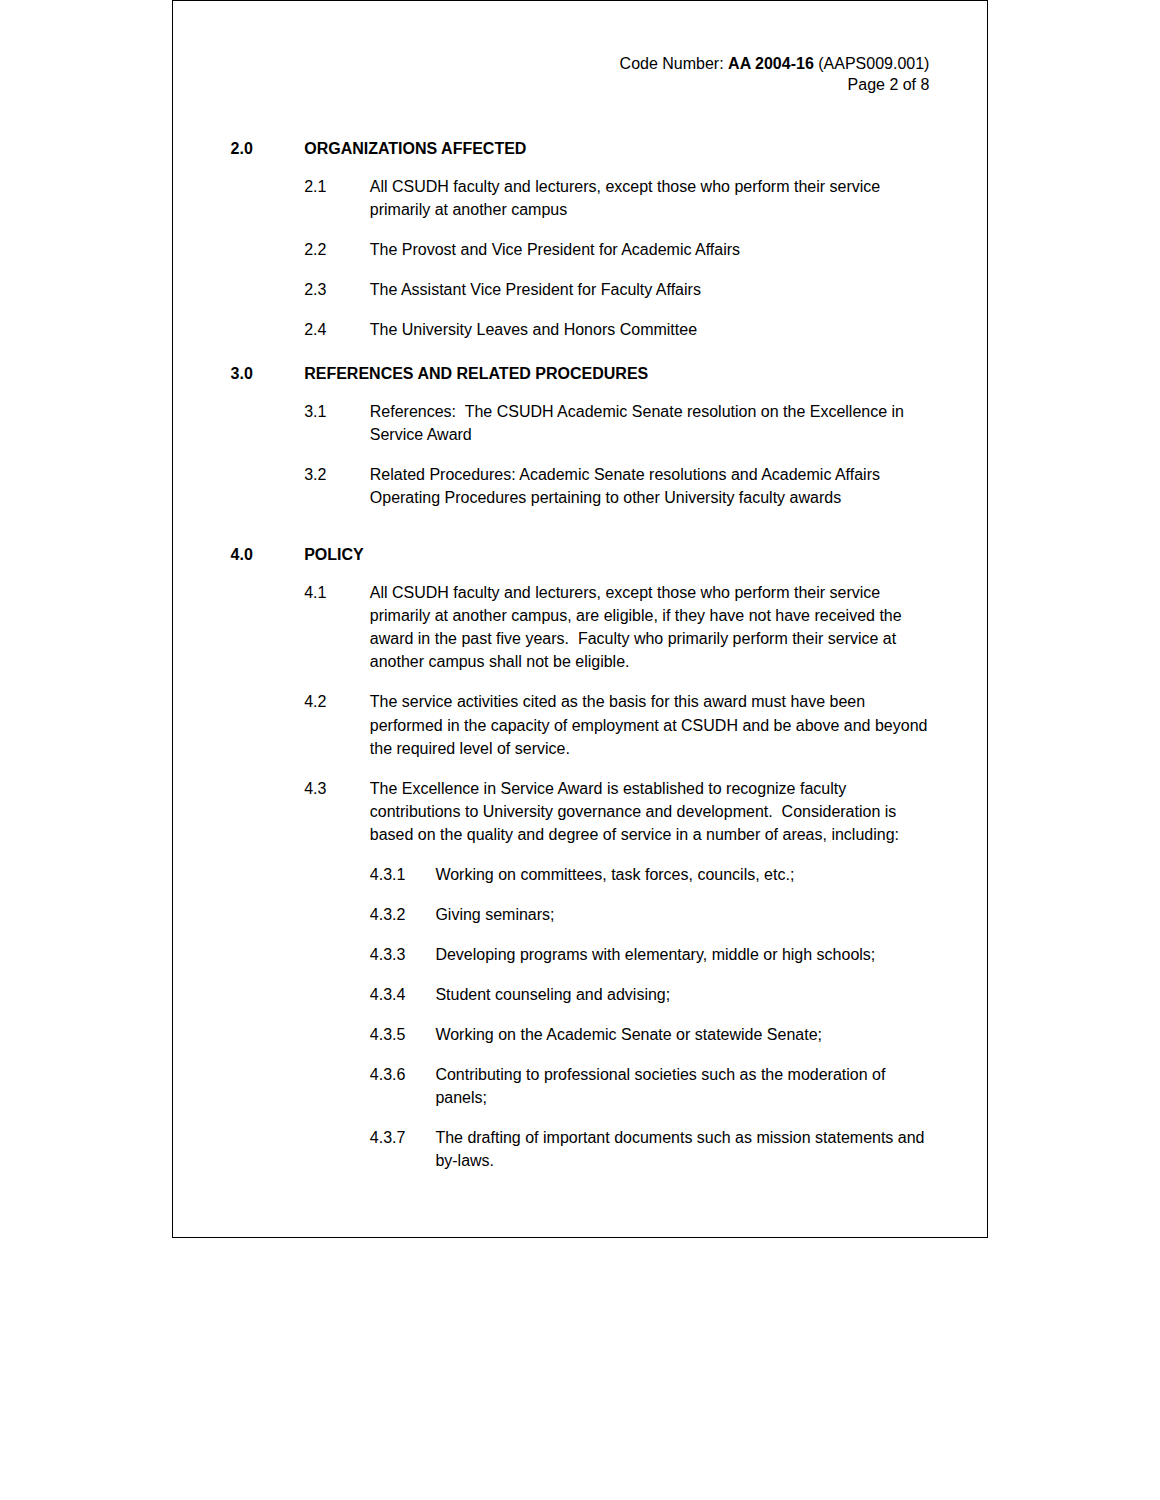Code Number: AA 2004-16 (AAPS009.001)
Page 2 of 8
2.0 ORGANIZATIONS AFFECTED
2.1 All CSUDH faculty and lecturers, except those who perform their service primarily at another campus
2.2 The Provost and Vice President for Academic Affairs
2.3 The Assistant Vice President for Faculty Affairs
2.4 The University Leaves and Honors Committee
3.0 REFERENCES AND RELATED PROCEDURES
3.1 References: The CSUDH Academic Senate resolution on the Excellence in Service Award
3.2 Related Procedures: Academic Senate resolutions and Academic Affairs Operating Procedures pertaining to other University faculty awards
4.0 POLICY
4.1 All CSUDH faculty and lecturers, except those who perform their service primarily at another campus, are eligible, if they have not have received the award in the past five years. Faculty who primarily perform their service at another campus shall not be eligible.
4.2 The service activities cited as the basis for this award must have been performed in the capacity of employment at CSUDH and be above and beyond the required level of service.
4.3 The Excellence in Service Award is established to recognize faculty contributions to University governance and development. Consideration is based on the quality and degree of service in a number of areas, including:
4.3.1 Working on committees, task forces, councils, etc.;
4.3.2 Giving seminars;
4.3.3 Developing programs with elementary, middle or high schools;
4.3.4 Student counseling and advising;
4.3.5 Working on the Academic Senate or statewide Senate;
4.3.6 Contributing to professional societies such as the moderation of panels;
4.3.7 The drafting of important documents such as mission statements and by-laws.